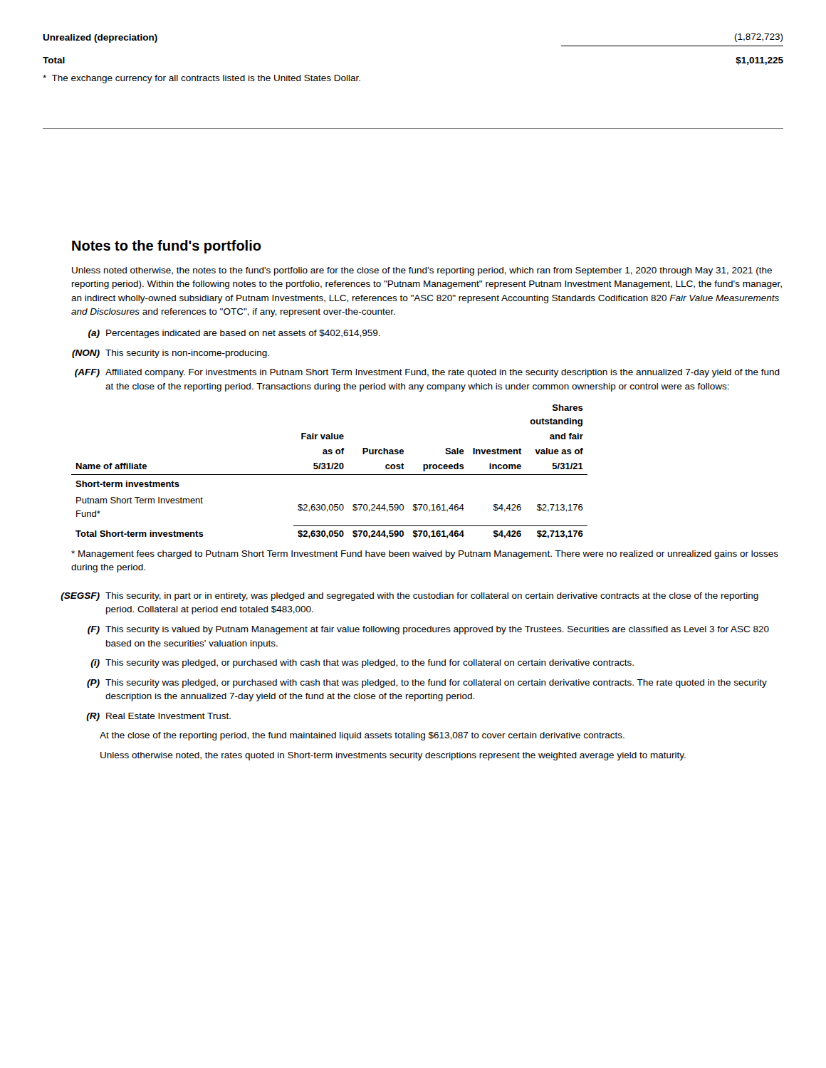| Unrealized (depreciation) | (1,872,723) |
| Total | $1,011,225 |
* The exchange currency for all contracts listed is the United States Dollar.
Notes to the fund's portfolio
Unless noted otherwise, the notes to the fund's portfolio are for the close of the fund's reporting period, which ran from September 1, 2020 through May 31, 2021 (the reporting period). Within the following notes to the portfolio, references to "Putnam Management" represent Putnam Investment Management, LLC, the fund's manager, an indirect wholly-owned subsidiary of Putnam Investments, LLC, references to "ASC 820" represent Accounting Standards Codification 820 Fair Value Measurements and Disclosures and references to "OTC", if any, represent over-the-counter.
(a)
Percentages indicated are based on net assets of $402,614,959.
(NON)
This security is non-income-producing.
(AFF)
Affiliated company. For investments in Putnam Short Term Investment Fund, the rate quoted in the security description is the annualized 7-day yield of the fund at the close of the reporting period. Transactions during the period with any company which is under common ownership or control were as follows:
| | | | | | Shares outstanding |
| --- | --- | --- | --- | --- | --- |
| | Fair value | | | | and fair |
| | as of | Purchase | Sale | Investment | value as of |
| Name of affiliate | 5/31/20 | cost | proceeds | income | 5/31/21 |
| Short-term investments |
| Putnam Short Term Investment Fund* | $2,630,050 | $70,244,590 | $70,161,464 | $4,426 | $2,713,176 |
| Total Short-term investments | $2,630,050 | $70,244,590 | $70,161,464 | $4,426 | $2,713,176 |
* Management fees charged to Putnam Short Term Investment Fund have been waived by Putnam Management. There were no realized or unrealized gains or losses during the period.
(SEGSF)
This security, in part or in entirety, was pledged and segregated with the custodian for collateral on certain derivative contracts at the close of the reporting period. Collateral at period end totaled $483,000.
(F)
This security is valued by Putnam Management at fair value following procedures approved by the Trustees. Securities are classified as Level 3 for ASC 820 based on the securities' valuation inputs.
(i)
This security was pledged, or purchased with cash that was pledged, to the fund for collateral on certain derivative contracts.
(P)
This security was pledged, or purchased with cash that was pledged, to the fund for collateral on certain derivative contracts. The rate quoted in the security description is the annualized 7-day yield of the fund at the close of the reporting period.
(R)
Real Estate Investment Trust.
At the close of the reporting period, the fund maintained liquid assets totaling $613,087 to cover certain derivative contracts.
Unless otherwise noted, the rates quoted in Short-term investments security descriptions represent the weighted average yield to maturity.